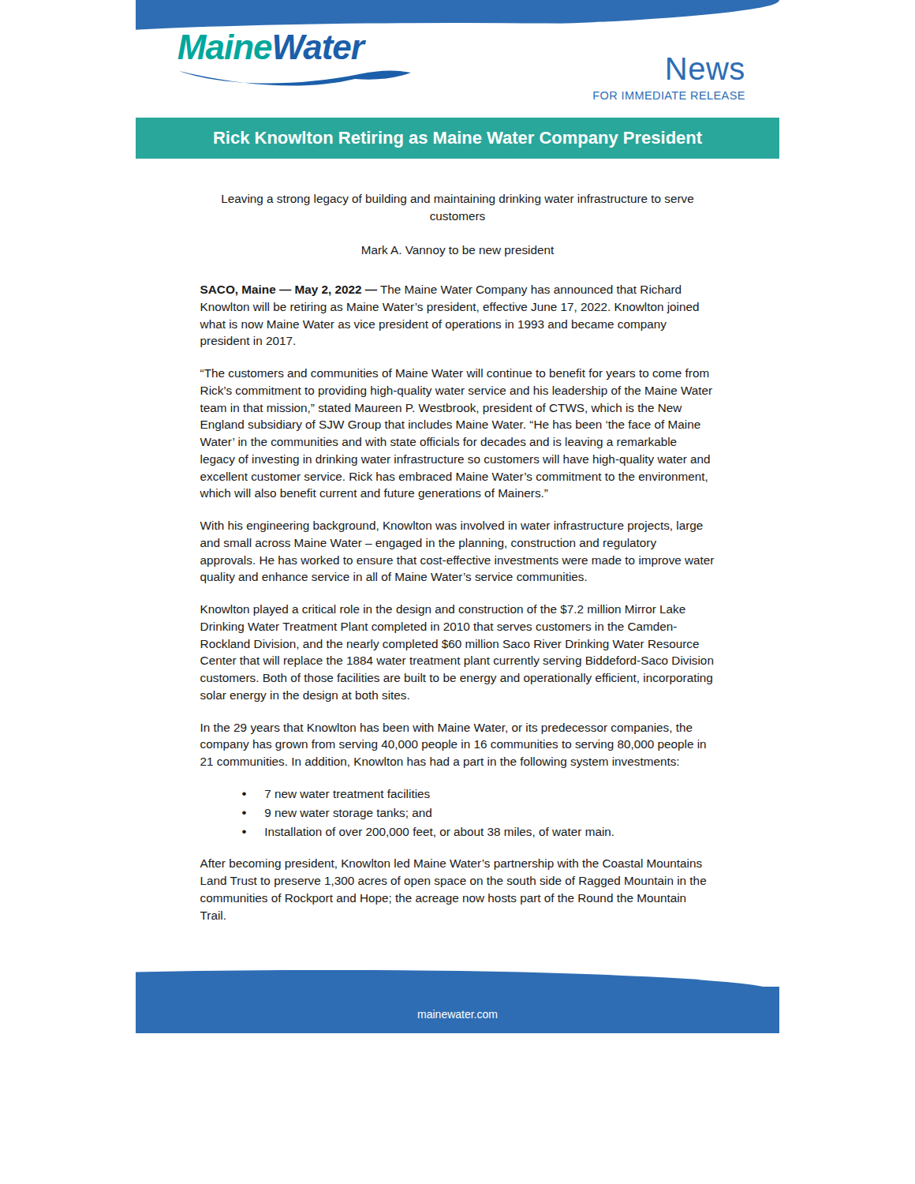Maine Water
News
FOR IMMEDIATE RELEASE
Rick Knowlton Retiring as Maine Water Company President
Leaving a strong legacy of building and maintaining drinking water infrastructure to serve customers
Mark A. Vannoy to be new president
SACO, Maine — May 2, 2022 — The Maine Water Company has announced that Richard Knowlton will be retiring as Maine Water’s president, effective June 17, 2022. Knowlton joined what is now Maine Water as vice president of operations in 1993 and became company president in 2017.
“The customers and communities of Maine Water will continue to benefit for years to come from Rick’s commitment to providing high-quality water service and his leadership of the Maine Water team in that mission,” stated Maureen P. Westbrook, president of CTWS, which is the New England subsidiary of SJW Group that includes Maine Water. “He has been ‘the face of Maine Water’ in the communities and with state officials for decades and is leaving a remarkable legacy of investing in drinking water infrastructure so customers will have high-quality water and excellent customer service. Rick has embraced Maine Water’s commitment to the environment, which will also benefit current and future generations of Mainers.”
With his engineering background, Knowlton was involved in water infrastructure projects, large and small across Maine Water – engaged in the planning, construction and regulatory approvals. He has worked to ensure that cost-effective investments were made to improve water quality and enhance service in all of Maine Water’s service communities.
Knowlton played a critical role in the design and construction of the $7.2 million Mirror Lake Drinking Water Treatment Plant completed in 2010 that serves customers in the Camden-Rockland Division, and the nearly completed $60 million Saco River Drinking Water Resource Center that will replace the 1884 water treatment plant currently serving Biddeford-Saco Division customers. Both of those facilities are built to be energy and operationally efficient, incorporating solar energy in the design at both sites.
In the 29 years that Knowlton has been with Maine Water, or its predecessor companies, the company has grown from serving 40,000 people in 16 communities to serving 80,000 people in 21 communities. In addition, Knowlton has had a part in the following system investments:
7 new water treatment facilities
9 new water storage tanks; and
Installation of over 200,000 feet, or about 38 miles, of water main.
After becoming president, Knowlton led Maine Water’s partnership with the Coastal Mountains Land Trust to preserve 1,300 acres of open space on the south side of Ragged Mountain in the communities of Rockport and Hope; the acreage now hosts part of the Round the Mountain Trail.
mainewater.com